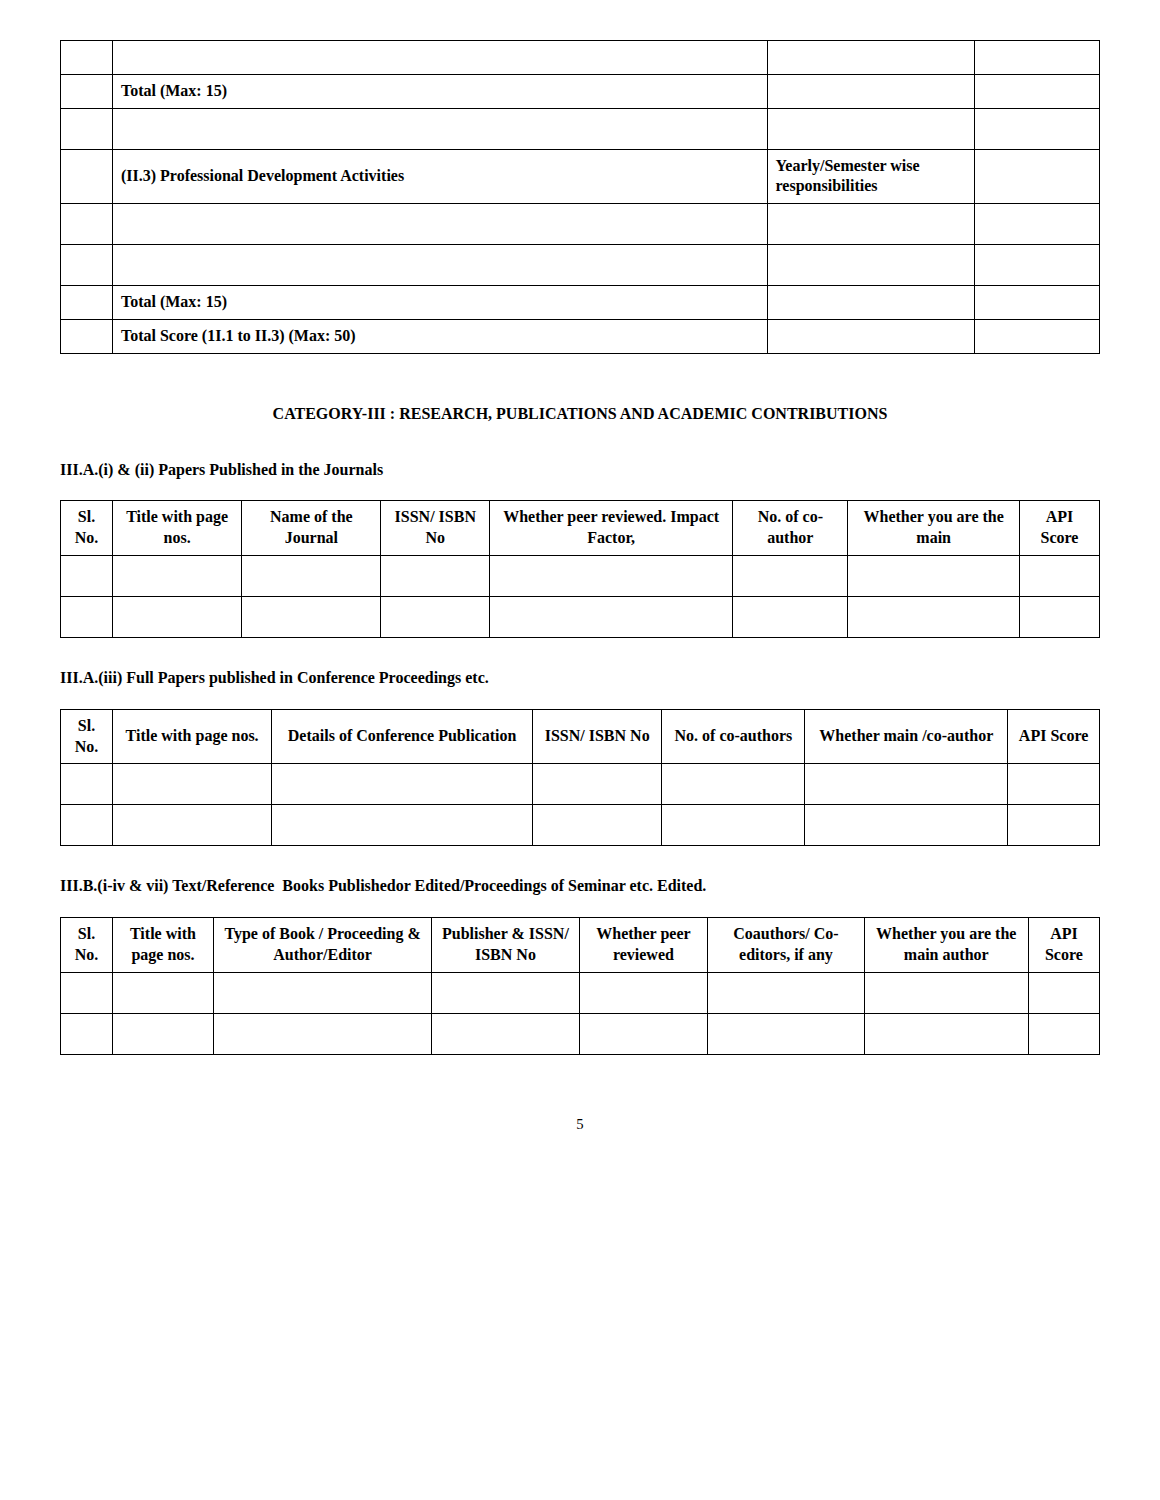| | Total (Max: 15) | | |
| | (II.3) Professional Development Activities | Yearly/Semester wise responsibilities | |
| | Total (Max: 15) | | |
| | Total Score (1I.1 to II.3) (Max: 50) | | |
CATEGORY-III : RESEARCH, PUBLICATIONS AND ACADEMIC CONTRIBUTIONS
III.A.(i) & (ii) Papers Published in the Journals
| Sl. No. | Title with page nos. | Name of the Journal | ISSN/ ISBN No | Whether peer reviewed. Impact Factor, | No. of co-author | Whether you are the main | API Score |
| --- | --- | --- | --- | --- | --- | --- | --- |
III.A.(iii) Full Papers published in Conference Proceedings etc.
| Sl. No. | Title with page nos. | Details of Conference Publication | ISSN/ ISBN No | No. of co-authors | Whether main /co-author | API Score |
| --- | --- | --- | --- | --- | --- | --- |
III.B.(i-iv & vii) Text/Reference Books Publishedor Edited/Proceedings of Seminar etc. Edited.
| Sl. No. | Title with page nos. | Type of Book / Proceeding & Author/Editor | Publisher & ISSN/ ISBN No | Whether peer reviewed | Coauthors/ Co-editors, if any | Whether you are the main author | API Score |
| --- | --- | --- | --- | --- | --- | --- | --- |
5